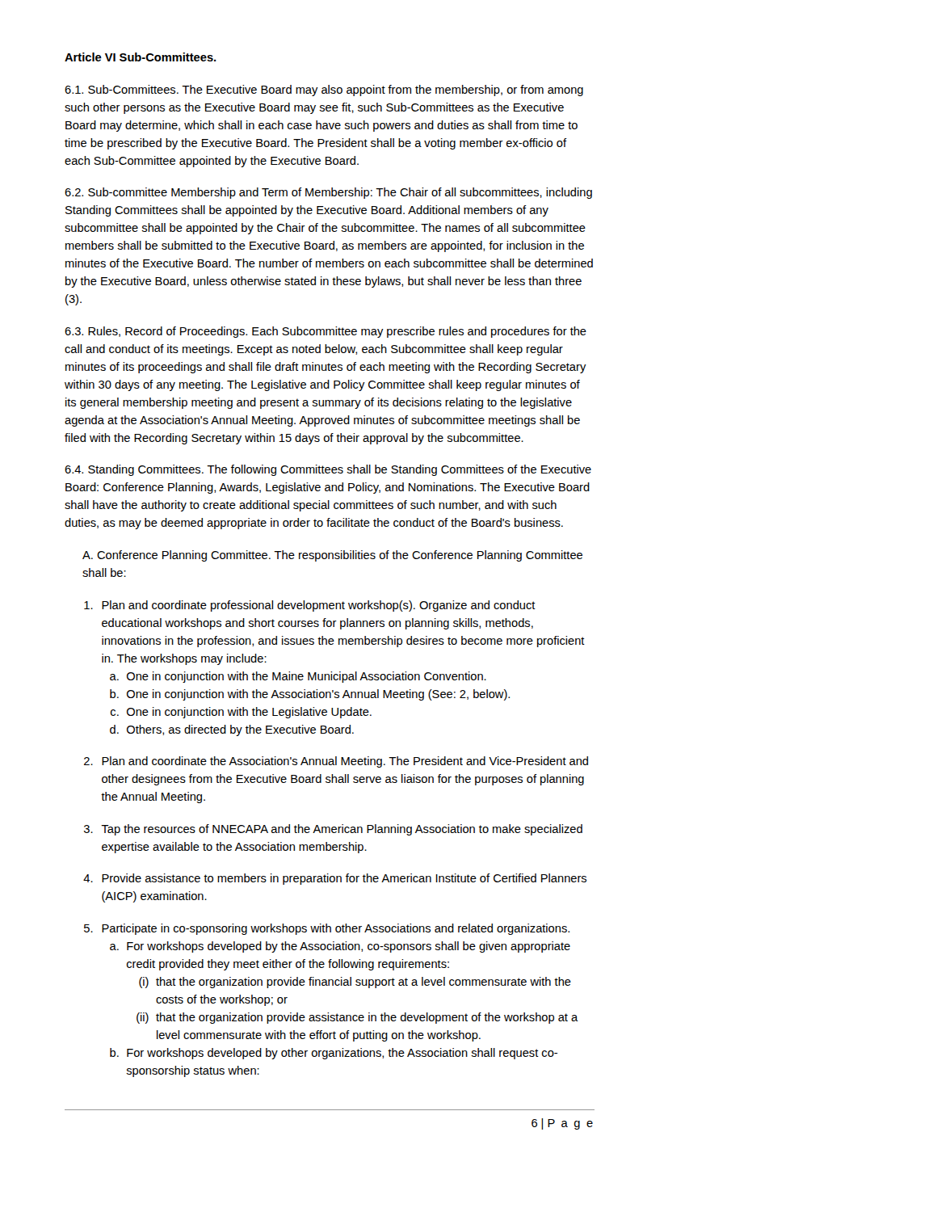Article VI Sub-Committees.
6.1. Sub-Committees. The Executive Board may also appoint from the membership, or from among such other persons as the Executive Board may see fit, such Sub-Committees as the Executive Board may determine, which shall in each case have such powers and duties as shall from time to time be prescribed by the Executive Board. The President shall be a voting member ex-officio of each Sub-Committee appointed by the Executive Board.
6.2. Sub-committee Membership and Term of Membership: The Chair of all subcommittees, including Standing Committees shall be appointed by the Executive Board. Additional members of any subcommittee shall be appointed by the Chair of the subcommittee. The names of all subcommittee members shall be submitted to the Executive Board, as members are appointed, for inclusion in the minutes of the Executive Board. The number of members on each subcommittee shall be determined by the Executive Board, unless otherwise stated in these bylaws, but shall never be less than three (3).
6.3. Rules, Record of Proceedings. Each Subcommittee may prescribe rules and procedures for the call and conduct of its meetings. Except as noted below, each Subcommittee shall keep regular minutes of its proceedings and shall file draft minutes of each meeting with the Recording Secretary within 30 days of any meeting. The Legislative and Policy Committee shall keep regular minutes of its general membership meeting and present a summary of its decisions relating to the legislative agenda at the Association's Annual Meeting. Approved minutes of subcommittee meetings shall be filed with the Recording Secretary within 15 days of their approval by the subcommittee.
6.4. Standing Committees. The following Committees shall be Standing Committees of the Executive Board: Conference Planning, Awards, Legislative and Policy, and Nominations. The Executive Board shall have the authority to create additional special committees of such number, and with such duties, as may be deemed appropriate in order to facilitate the conduct of the Board's business.
A. Conference Planning Committee. The responsibilities of the Conference Planning Committee shall be:
Plan and coordinate professional development workshop(s). Organize and conduct educational workshops and short courses for planners on planning skills, methods, innovations in the profession, and issues the membership desires to become more proficient in. The workshops may include:
One in conjunction with the Maine Municipal Association Convention.
One in conjunction with the Association's Annual Meeting (See: 2, below).
One in conjunction with the Legislative Update.
Others, as directed by the Executive Board.
Plan and coordinate the Association's Annual Meeting. The President and Vice-President and other designees from the Executive Board shall serve as liaison for the purposes of planning the Annual Meeting.
Tap the resources of NNECAPA and the American Planning Association to make specialized expertise available to the Association membership.
Provide assistance to members in preparation for the American Institute of Certified Planners (AICP) examination.
Participate in co-sponsoring workshops with other Associations and related organizations.
For workshops developed by the Association, co-sponsors shall be given appropriate credit provided they meet either of the following requirements:
that the organization provide financial support at a level commensurate with the costs of the workshop; or
that the organization provide assistance in the development of the workshop at a level commensurate with the effort of putting on the workshop.
For workshops developed by other organizations, the Association shall request co-sponsorship status when:
6 | P a g e